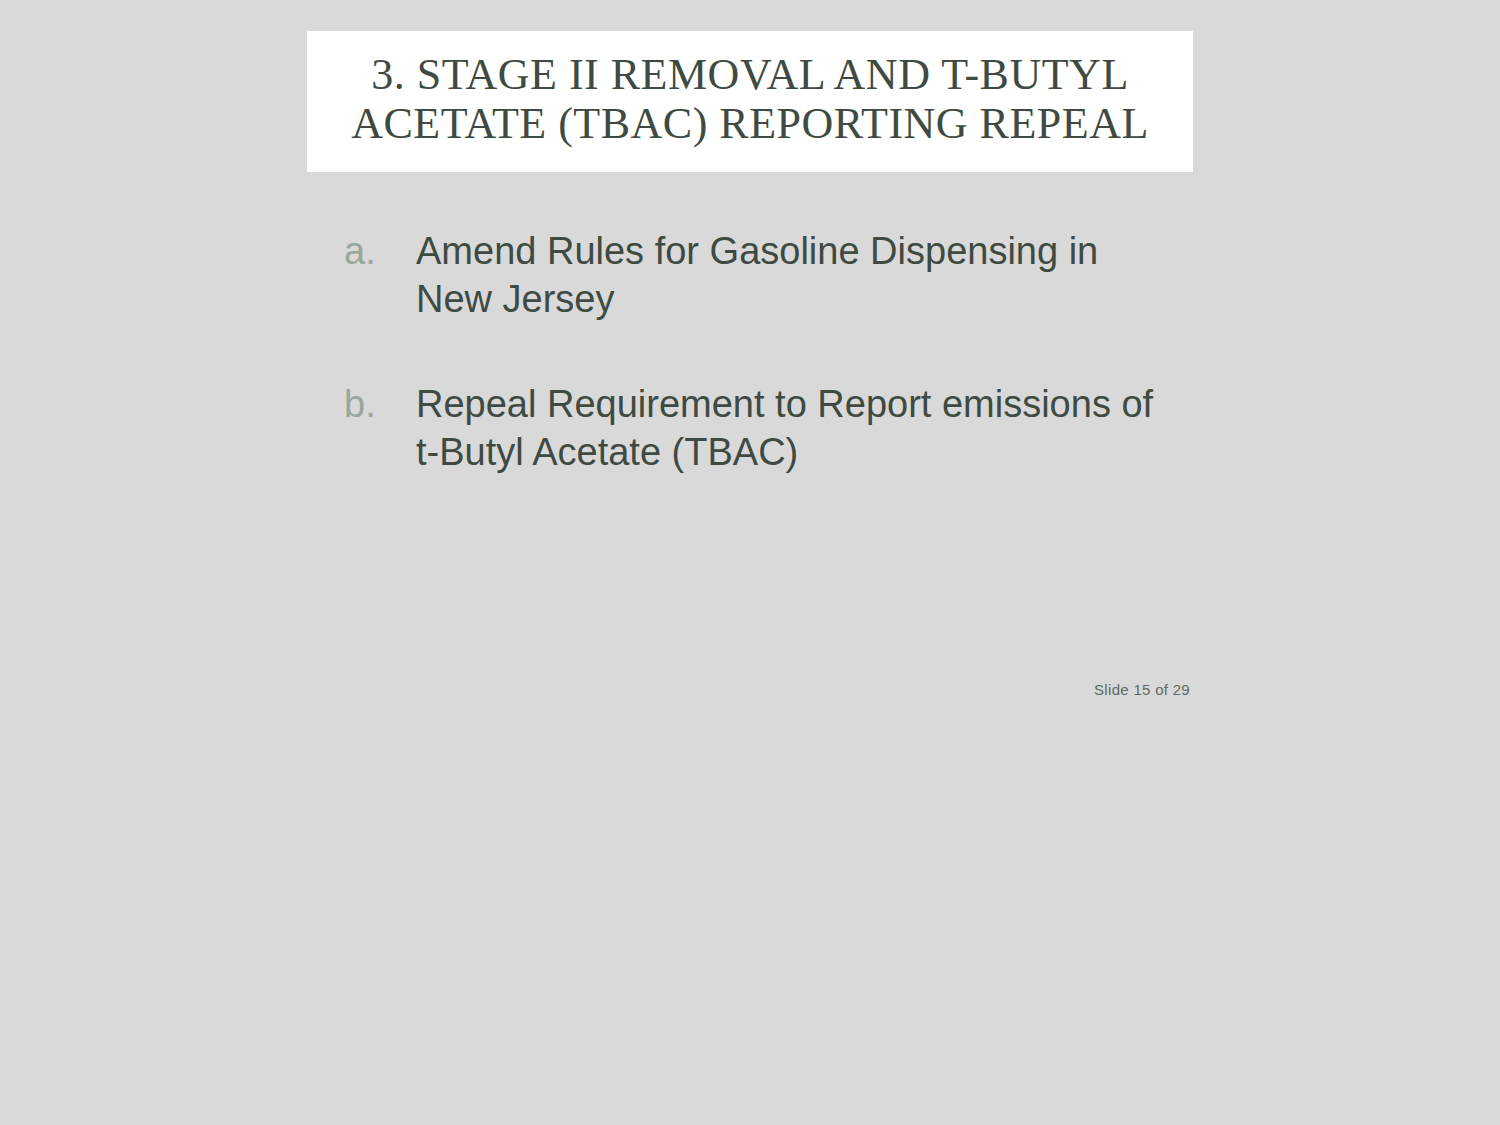3. Stage II Removal and t-Butyl Acetate (TBAC) Reporting Repeal
Amend Rules for Gasoline Dispensing in New Jersey
Repeal Requirement to Report emissions of t-Butyl Acetate (TBAC)
Slide 15 of 29